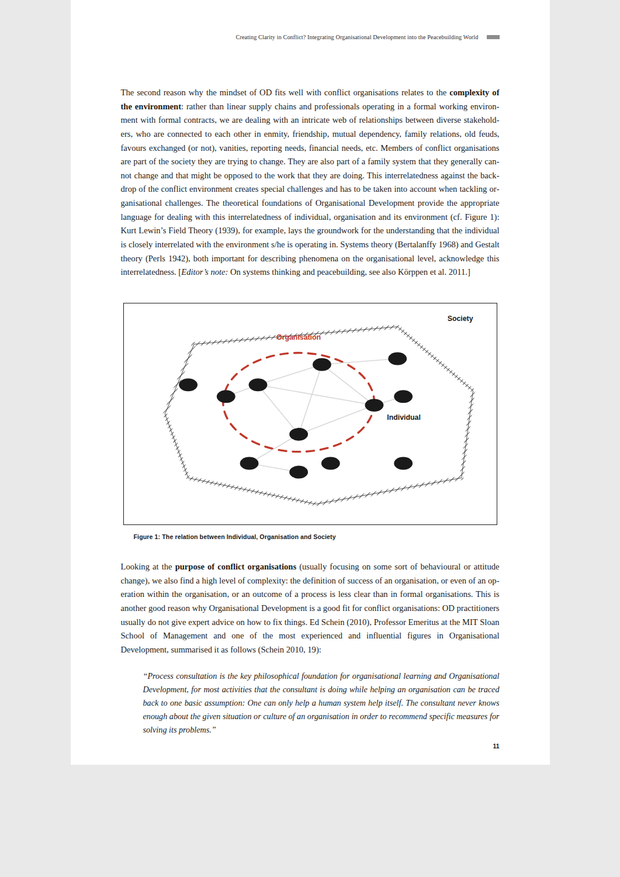Creating Clarity in Conflict? Integrating Organisational Development into the Peacebuilding World
The second reason why the mindset of OD fits well with conflict organisations relates to the complexity of the environment: rather than linear supply chains and professionals operating in a formal working environment with formal contracts, we are dealing with an intricate web of relationships between diverse stakeholders, who are connected to each other in enmity, friendship, mutual dependency, family relations, old feuds, favours exchanged (or not), vanities, reporting needs, financial needs, etc. Members of conflict organisations are part of the society they are trying to change. They are also part of a family system that they generally cannot change and that might be opposed to the work that they are doing. This interrelatedness against the backdrop of the conflict environment creates special challenges and has to be taken into account when tackling organisational challenges. The theoretical foundations of Organisational Development provide the appropriate language for dealing with this interrelatedness of individual, organisation and its environment (cf. Figure 1): Kurt Lewin’s Field Theory (1939), for example, lays the groundwork for the understanding that the individual is closely interrelated with the environment s/he is operating in. Systems theory (Bertalanffy 1968) and Gestalt theory (Perls 1942), both important for describing phenomena on the organisational level, acknowledge this interrelatedness. [Editor’s note: On systems thinking and peacebuilding, see also Körppen et al. 2011.]
Society Organisation Individual
Figure 1: The relation between Individual, Organisation and Society
Looking at the purpose of conflict organisations (usually focusing on some sort of behavioural or attitude change), we also find a high level of complexity: the definition of success of an organisation, or even of an operation within the organisation, or an outcome of a process is less clear than in formal organisations. This is another good reason why Organisational Development is a good fit for conflict organisations: OD practitioners usually do not give expert advice on how to fix things. Ed Schein (2010), Professor Emeritus at the MIT Sloan School of Management and one of the most experienced and influential figures in Organisational Development, summarised it as follows (Schein 2010, 19):
“Process consultation is the key philosophical foundation for organisational learning and Organisational Development, for most activities that the consultant is doing while helping an organisation can be traced back to one basic assumption: One can only help a human system help itself. The consultant never knows enough about the given situation or culture of an organisation in order to recommend specific measures for solving its problems.”
11